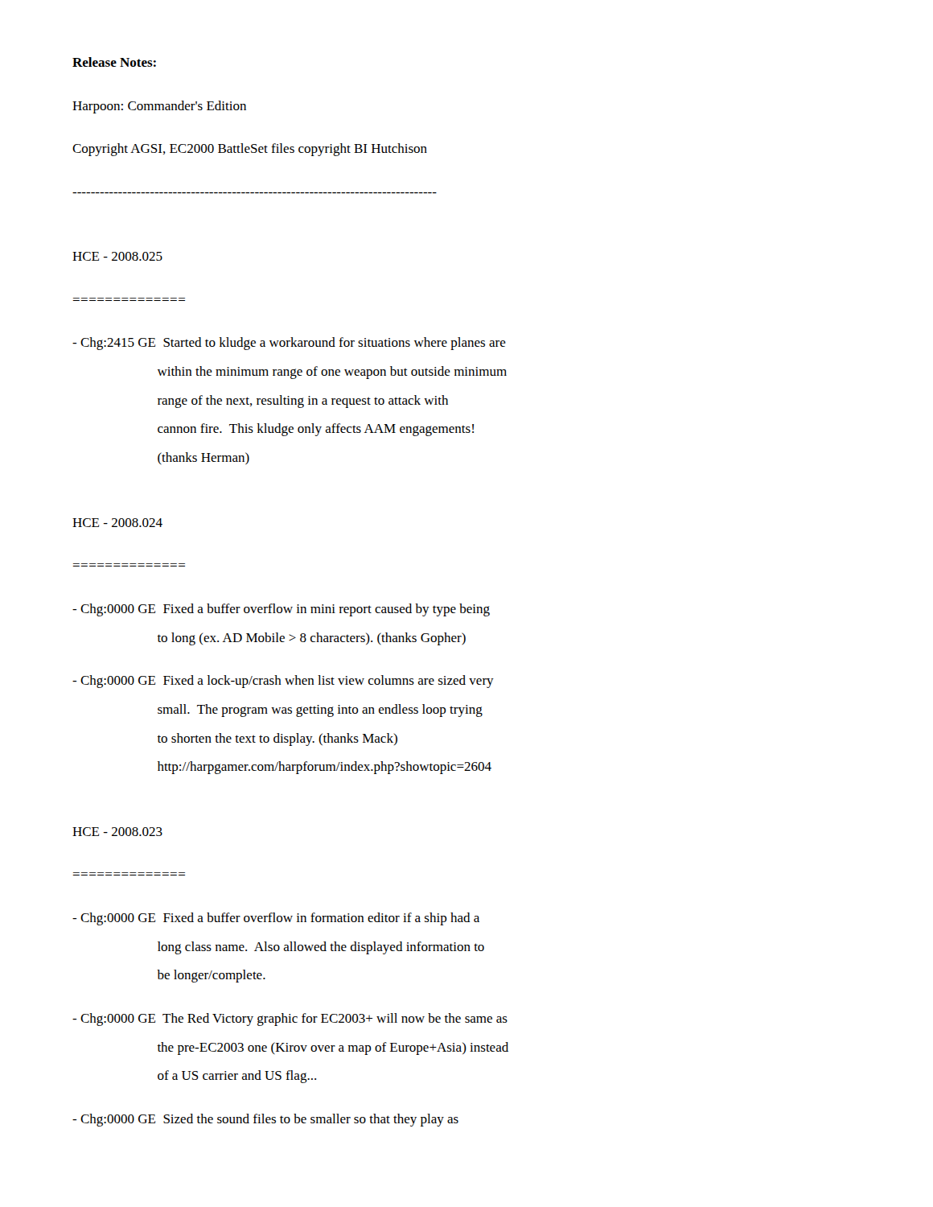Release Notes:
Harpoon: Commander's Edition
Copyright AGSI, EC2000 BattleSet files copyright BI Hutchison
--------------------------------------------------------------------------------
HCE - 2008.025
==============
- Chg:2415 GE Started to kludge a workaround for situations where planes are within the minimum range of one weapon but outside minimum range of the next, resulting in a request to attack with cannon fire. This kludge only affects AAM engagements! (thanks Herman)
HCE - 2008.024
==============
- Chg:0000 GE Fixed a buffer overflow in mini report caused by type being to long (ex. AD Mobile > 8 characters). (thanks Gopher)
- Chg:0000 GE Fixed a lock-up/crash when list view columns are sized very small. The program was getting into an endless loop trying to shorten the text to display. (thanks Mack) http://harpgamer.com/harpforum/index.php?showtopic=2604
HCE - 2008.023
==============
- Chg:0000 GE Fixed a buffer overflow in formation editor if a ship had a long class name. Also allowed the displayed information to be longer/complete.
- Chg:0000 GE The Red Victory graphic for EC2003+ will now be the same as the pre-EC2003 one (Kirov over a map of Europe+Asia) instead of a US carrier and US flag...
- Chg:0000 GE Sized the sound files to be smaller so that they play as